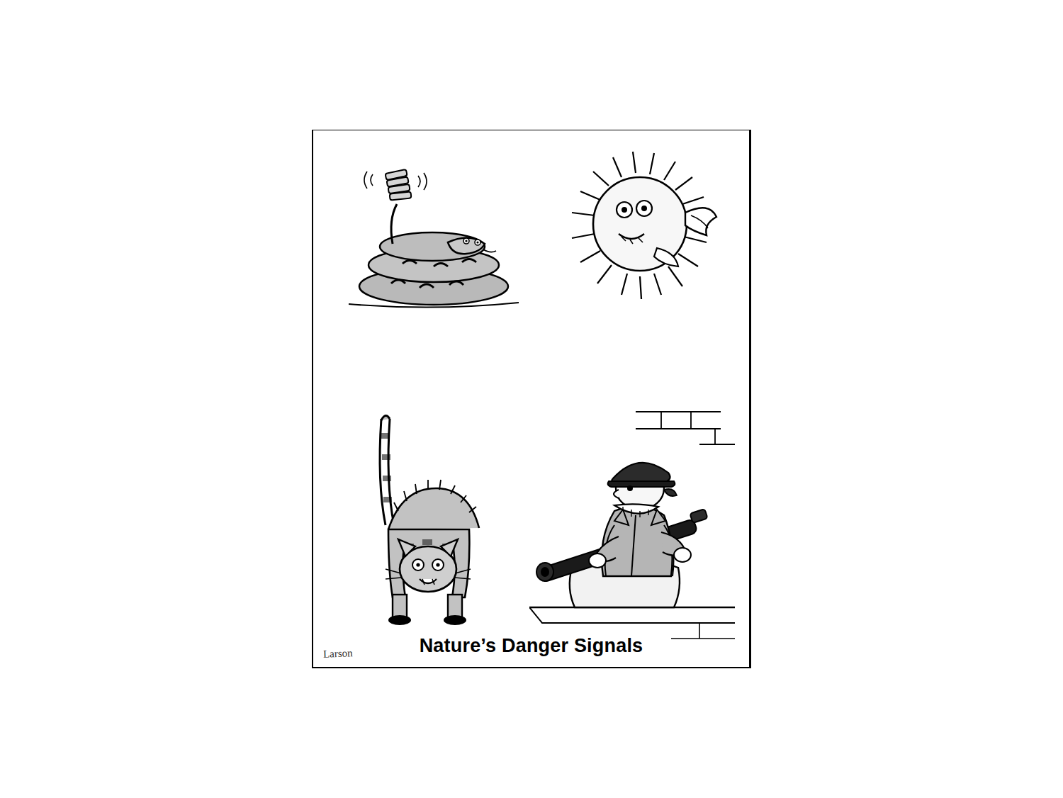Nature’s Danger Signals
Larson